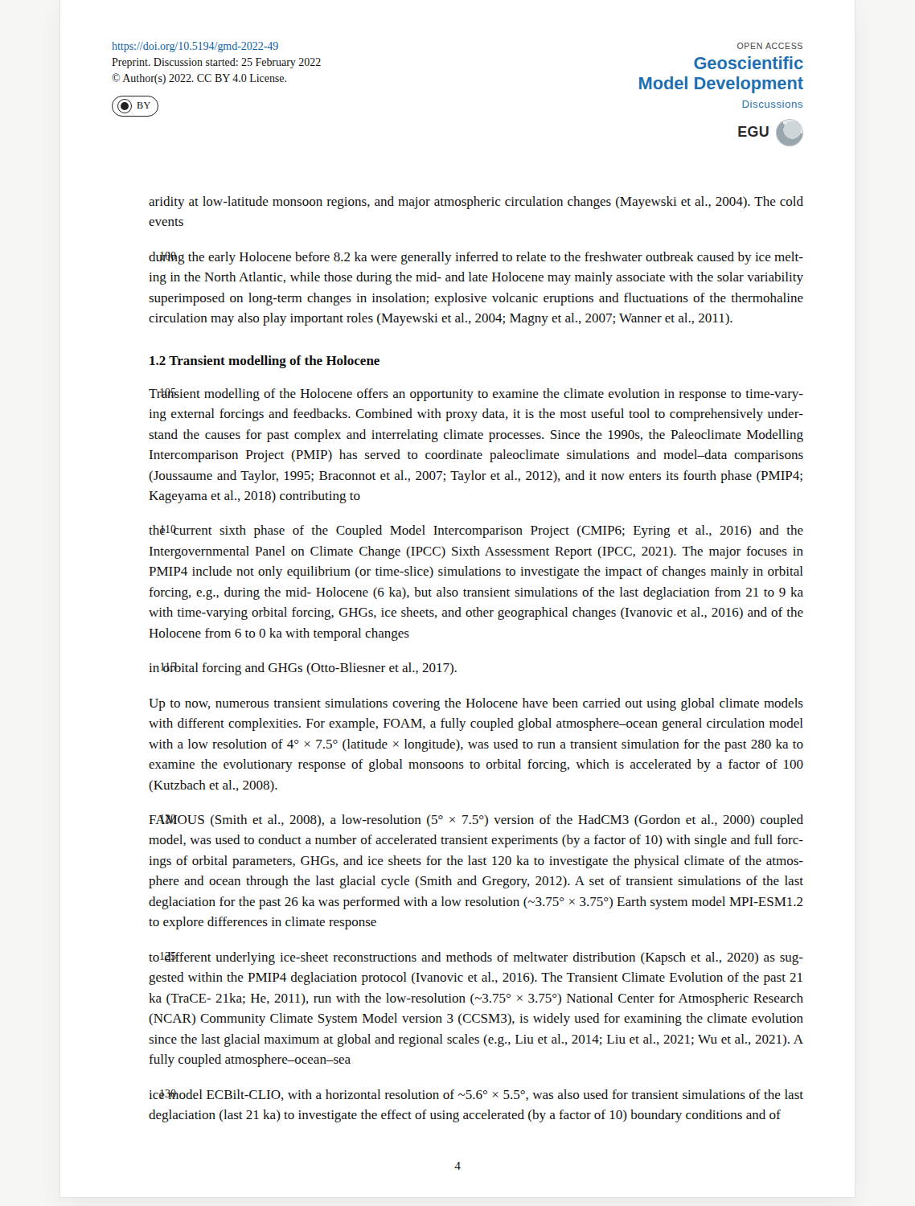https://doi.org/10.5194/gmd-2022-49
Preprint. Discussion started: 25 February 2022
© Author(s) 2022. CC BY 4.0 License.
BY
Open Access
Geoscientific
Model Development
Discussions
EGU
aridity at low-latitude monsoon regions, and major atmospheric circulation changes (Mayewski et al., 2004). The cold events
100 during the early Holocene before 8.2 ka were generally inferred to relate to the freshwater outbreak caused by ice melting in the North Atlantic, while those during the mid- and late Holocene may mainly associate with the solar variability superimposed on long-term changes in insolation; explosive volcanic eruptions and fluctuations of the thermohaline circulation may also play important roles (Mayewski et al., 2004; Magny et al., 2007; Wanner et al., 2011).
1.2 Transient modelling of the Holocene
105 Transient modelling of the Holocene offers an opportunity to examine the climate evolution in response to time-varying external forcings and feedbacks. Combined with proxy data, it is the most useful tool to comprehensively understand the causes for past complex and interrelating climate processes. Since the 1990s, the Paleoclimate Modelling Intercomparison Project (PMIP) has served to coordinate paleoclimate simulations and model–data comparisons (Joussaume and Taylor, 1995; Braconnot et al., 2007; Taylor et al., 2012), and it now enters its fourth phase (PMIP4; Kageyama et al., 2018) contributing to
110 the current sixth phase of the Coupled Model Intercomparison Project (CMIP6; Eyring et al., 2016) and the Intergovernmental Panel on Climate Change (IPCC) Sixth Assessment Report (IPCC, 2021). The major focuses in PMIP4 include not only equilibrium (or time-slice) simulations to investigate the impact of changes mainly in orbital forcing, e.g., during the mid- Holocene (6 ka), but also transient simulations of the last deglaciation from 21 to 9 ka with time-varying orbital forcing, GHGs, ice sheets, and other geographical changes (Ivanovic et al., 2016) and of the Holocene from 6 to 0 ka with temporal changes
115 in orbital forcing and GHGs (Otto-Bliesner et al., 2017).
Up to now, numerous transient simulations covering the Holocene have been carried out using global climate models with different complexities. For example, FOAM, a fully coupled global atmosphere–ocean general circulation model with a low resolution of 4° × 7.5° (latitude × longitude), was used to run a transient simulation for the past 280 ka to examine the evolutionary response of global monsoons to orbital forcing, which is accelerated by a factor of 100 (Kutzbach et al., 2008).
120 FAMOUS (Smith et al., 2008), a low-resolution (5° × 7.5°) version of the HadCM3 (Gordon et al., 2000) coupled model, was used to conduct a number of accelerated transient experiments (by a factor of 10) with single and full forcings of orbital parameters, GHGs, and ice sheets for the last 120 ka to investigate the physical climate of the atmosphere and ocean through the last glacial cycle (Smith and Gregory, 2012). A set of transient simulations of the last deglaciation for the past 26 ka was performed with a low resolution (~3.75° × 3.75°) Earth system model MPI-ESM1.2 to explore differences in climate response
125 to different underlying ice-sheet reconstructions and methods of meltwater distribution (Kapsch et al., 2020) as suggested within the PMIP4 deglaciation protocol (Ivanovic et al., 2016). The Transient Climate Evolution of the past 21 ka (TraCE- 21ka; He, 2011), run with the low-resolution (~3.75° × 3.75°) National Center for Atmospheric Research (NCAR) Community Climate System Model version 3 (CCSM3), is widely used for examining the climate evolution since the last glacial maximum at global and regional scales (e.g., Liu et al., 2014; Liu et al., 2021; Wu et al., 2021). A fully coupled atmosphere–ocean–sea
130 ice model ECBilt-CLIO, with a horizontal resolution of ~5.6° × 5.5°, was also used for transient simulations of the last deglaciation (last 21 ka) to investigate the effect of using accelerated (by a factor of 10) boundary conditions and of
4